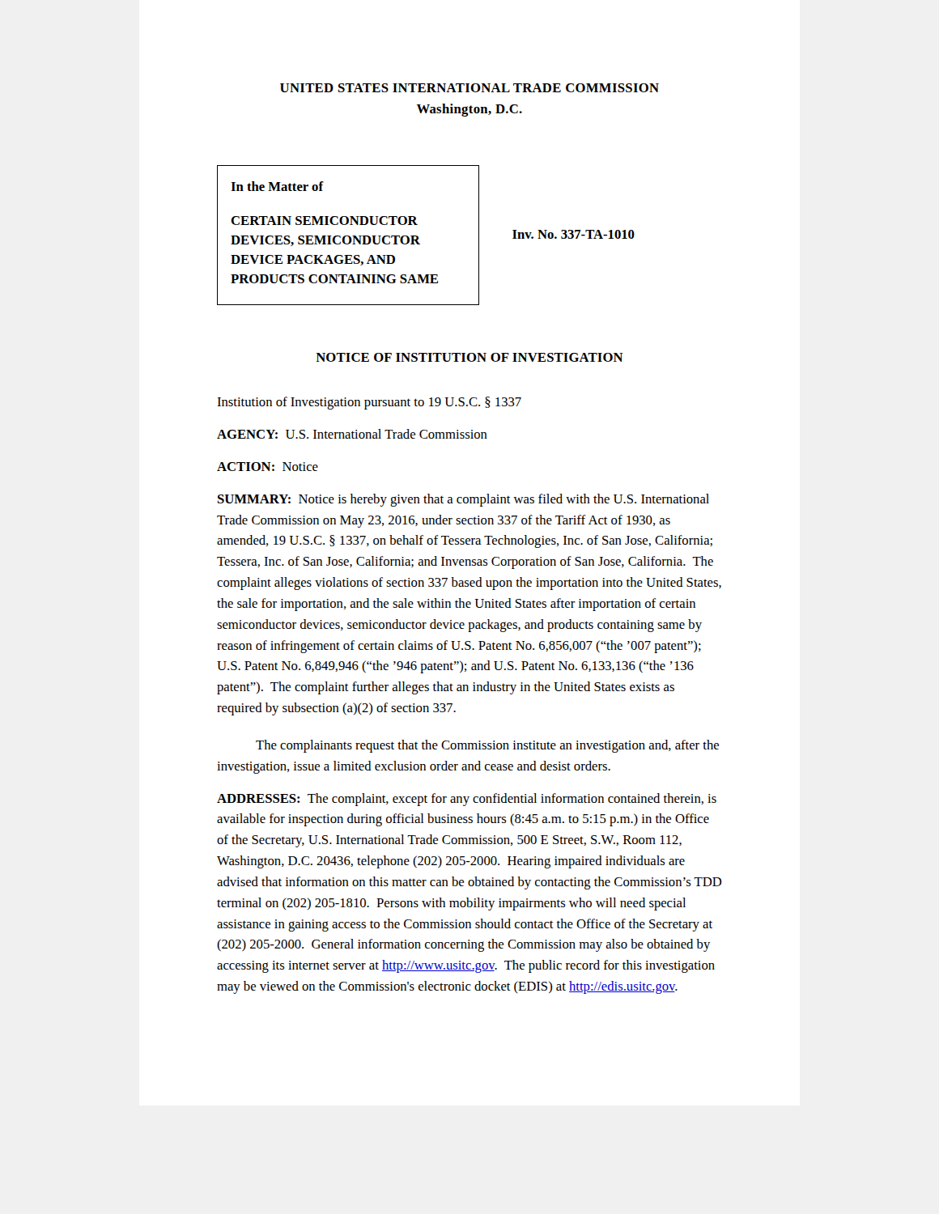UNITED STATES INTERNATIONAL TRADE COMMISSIONWashington, D.C.
In the Matter of
CERTAIN SEMICONDUCTOR DEVICES, SEMICONDUCTOR DEVICE PACKAGES, AND PRODUCTS CONTAINING SAME
Inv. No. 337-TA-1010
Notice of Institution of Investigation
Institution of Investigation pursuant to 19 U.S.C. § 1337
AGENCY: U.S. International Trade Commission
ACTION: Notice
SUMMARY: Notice is hereby given that a complaint was filed with the U.S. International Trade Commission on May 23, 2016, under section 337 of the Tariff Act of 1930, as amended, 19 U.S.C. § 1337, on behalf of Tessera Technologies, Inc. of San Jose, California; Tessera, Inc. of San Jose, California; and Invensas Corporation of San Jose, California. The complaint alleges violations of section 337 based upon the importation into the United States, the sale for importation, and the sale within the United States after importation of certain semiconductor devices, semiconductor device packages, and products containing same by reason of infringement of certain claims of U.S. Patent No. 6,856,007 (“the ’007 patent”); U.S. Patent No. 6,849,946 (“the ’946 patent”); and U.S. Patent No. 6,133,136 (“the ’136 patent”). The complaint further alleges that an industry in the United States exists as required by subsection (a)(2) of section 337.
The complainants request that the Commission institute an investigation and, after the investigation, issue a limited exclusion order and cease and desist orders.
ADDRESSES: The complaint, except for any confidential information contained therein, is available for inspection during official business hours (8:45 a.m. to 5:15 p.m.) in the Office of the Secretary, U.S. International Trade Commission, 500 E Street, S.W., Room 112, Washington, D.C. 20436, telephone (202) 205-2000. Hearing impaired individuals are advised that information on this matter can be obtained by contacting the Commission’s TDD terminal on (202) 205-1810. Persons with mobility impairments who will need special assistance in gaining access to the Commission should contact the Office of the Secretary at (202) 205-2000. General information concerning the Commission may also be obtained by accessing its internet server at http://www.usitc.gov. The public record for this investigation may be viewed on the Commission's electronic docket (EDIS) at http://edis.usitc.gov.